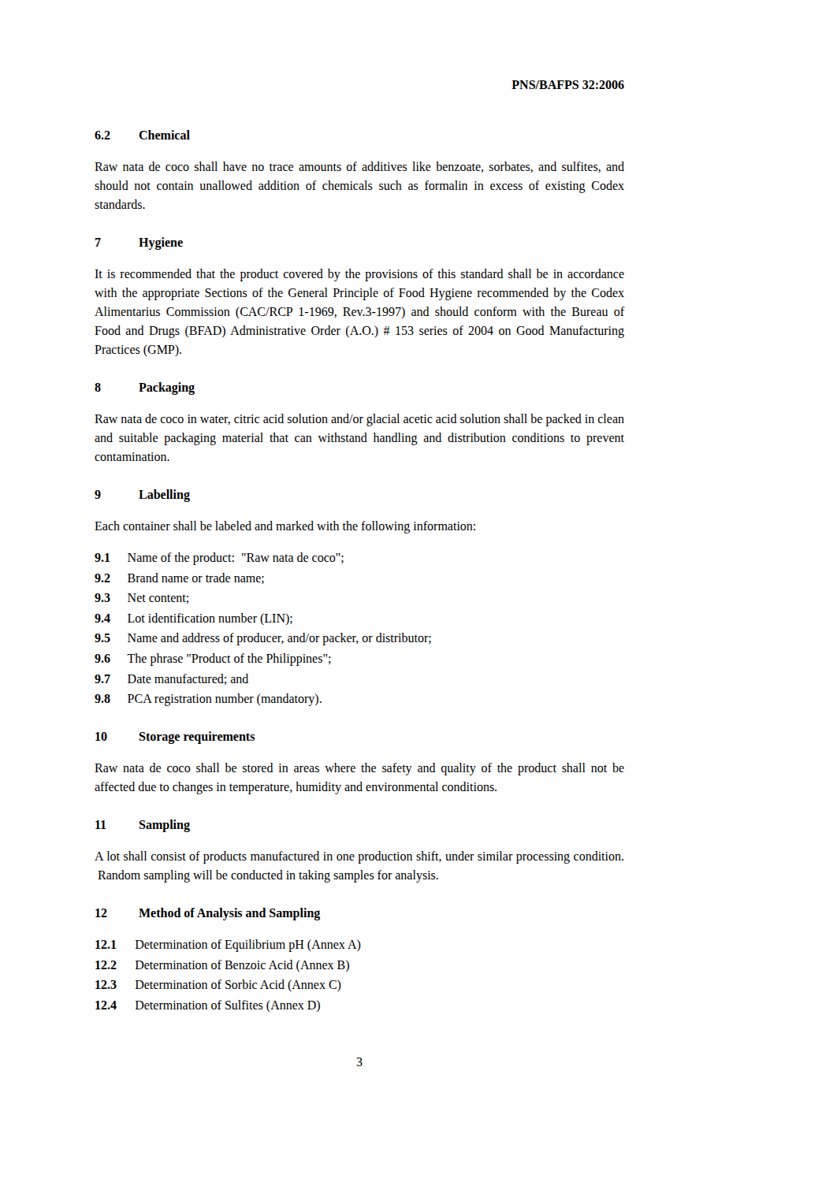PNS/BAFPS 32:2006
6.2 Chemical
Raw nata de coco shall have no trace amounts of additives like benzoate, sorbates, and sulfites, and should not contain unallowed addition of chemicals such as formalin in excess of existing Codex standards.
7 Hygiene
It is recommended that the product covered by the provisions of this standard shall be in accordance with the appropriate Sections of the General Principle of Food Hygiene recommended by the Codex Alimentarius Commission (CAC/RCP 1-1969, Rev.3-1997) and should conform with the Bureau of Food and Drugs (BFAD) Administrative Order (A.O.) # 153 series of 2004 on Good Manufacturing Practices (GMP).
8 Packaging
Raw nata de coco in water, citric acid solution and/or glacial acetic acid solution shall be packed in clean and suitable packaging material that can withstand handling and distribution conditions to prevent contamination.
9 Labelling
Each container shall be labeled and marked with the following information:
9.1 Name of the product: "Raw nata de coco";
9.2 Brand name or trade name;
9.3 Net content;
9.4 Lot identification number (LIN);
9.5 Name and address of producer, and/or packer, or distributor;
9.6 The phrase "Product of the Philippines";
9.7 Date manufactured; and
9.8 PCA registration number (mandatory).
10 Storage requirements
Raw nata de coco shall be stored in areas where the safety and quality of the product shall not be affected due to changes in temperature, humidity and environmental conditions.
11 Sampling
A lot shall consist of products manufactured in one production shift, under similar processing condition. Random sampling will be conducted in taking samples for analysis.
12 Method of Analysis and Sampling
12.1 Determination of Equilibrium pH (Annex A)
12.2 Determination of Benzoic Acid (Annex B)
12.3 Determination of Sorbic Acid (Annex C)
12.4 Determination of Sulfites (Annex D)
3